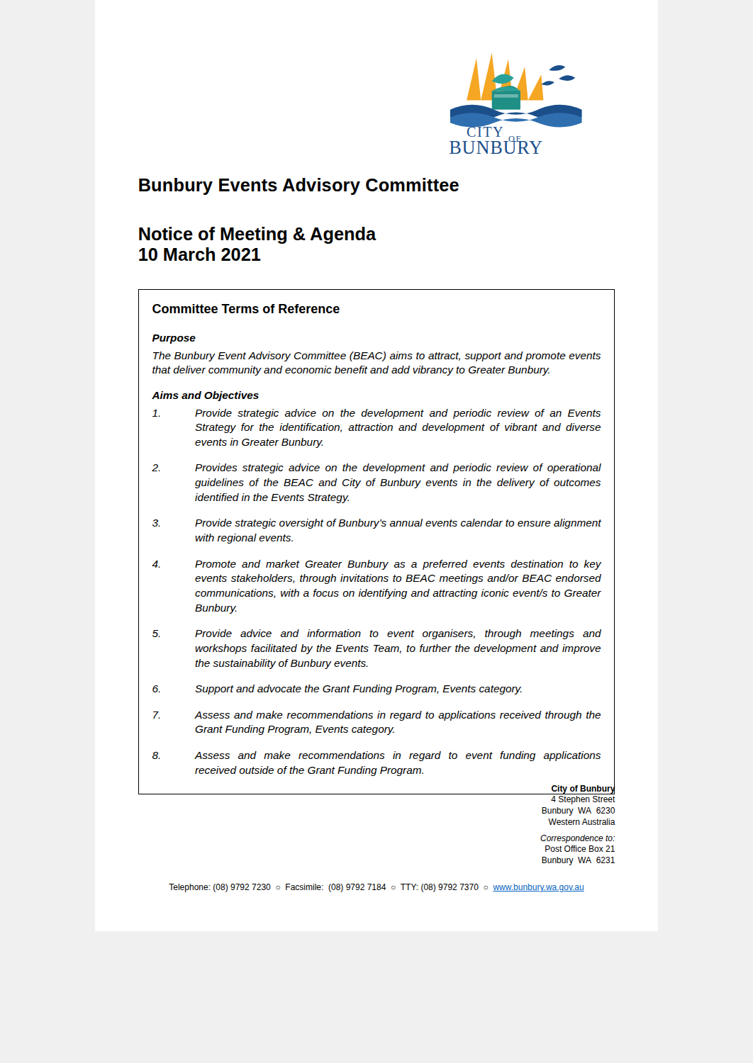CITY OF BUNBURY
Bunbury Events Advisory Committee
Notice of Meeting & Agenda10 March 2021
Committee Terms of Reference
Purpose
The Bunbury Event Advisory Committee (BEAC) aims to attract, support and promote events that deliver community and economic benefit and add vibrancy to Greater Bunbury.
Aims and Objectives
Provide strategic advice on the development and periodic review of an Events Strategy for the identification, attraction and development of vibrant and diverse events in Greater Bunbury.
Provides strategic advice on the development and periodic review of operational guidelines of the BEAC and City of Bunbury events in the delivery of outcomes identified in the Events Strategy.
Provide strategic oversight of Bunbury’s annual events calendar to ensure alignment with regional events.
Promote and market Greater Bunbury as a preferred events destination to key events stakeholders, through invitations to BEAC meetings and/or BEAC endorsed communications, with a focus on identifying and attracting iconic event/s to Greater Bunbury.
Provide advice and information to event organisers, through meetings and workshops facilitated by the Events Team, to further the development and improve the sustainability of Bunbury events.
Support and advocate the Grant Funding Program, Events category.
Assess and make recommendations in regard to applications received through the Grant Funding Program, Events category.
Assess and make recommendations in regard to event funding applications received outside of the Grant Funding Program.
City of Bunbury
4 Stephen Street
Bunbury WA 6230
Western Australia
Correspondence to:
Post Office Box 21
Bunbury WA 6231
Telephone: (08) 9792 7230 ○ Facsimile: (08) 9792 7184 ○ TTY: (08) 9792 7370 ○ www.bunbury.wa.gov.au